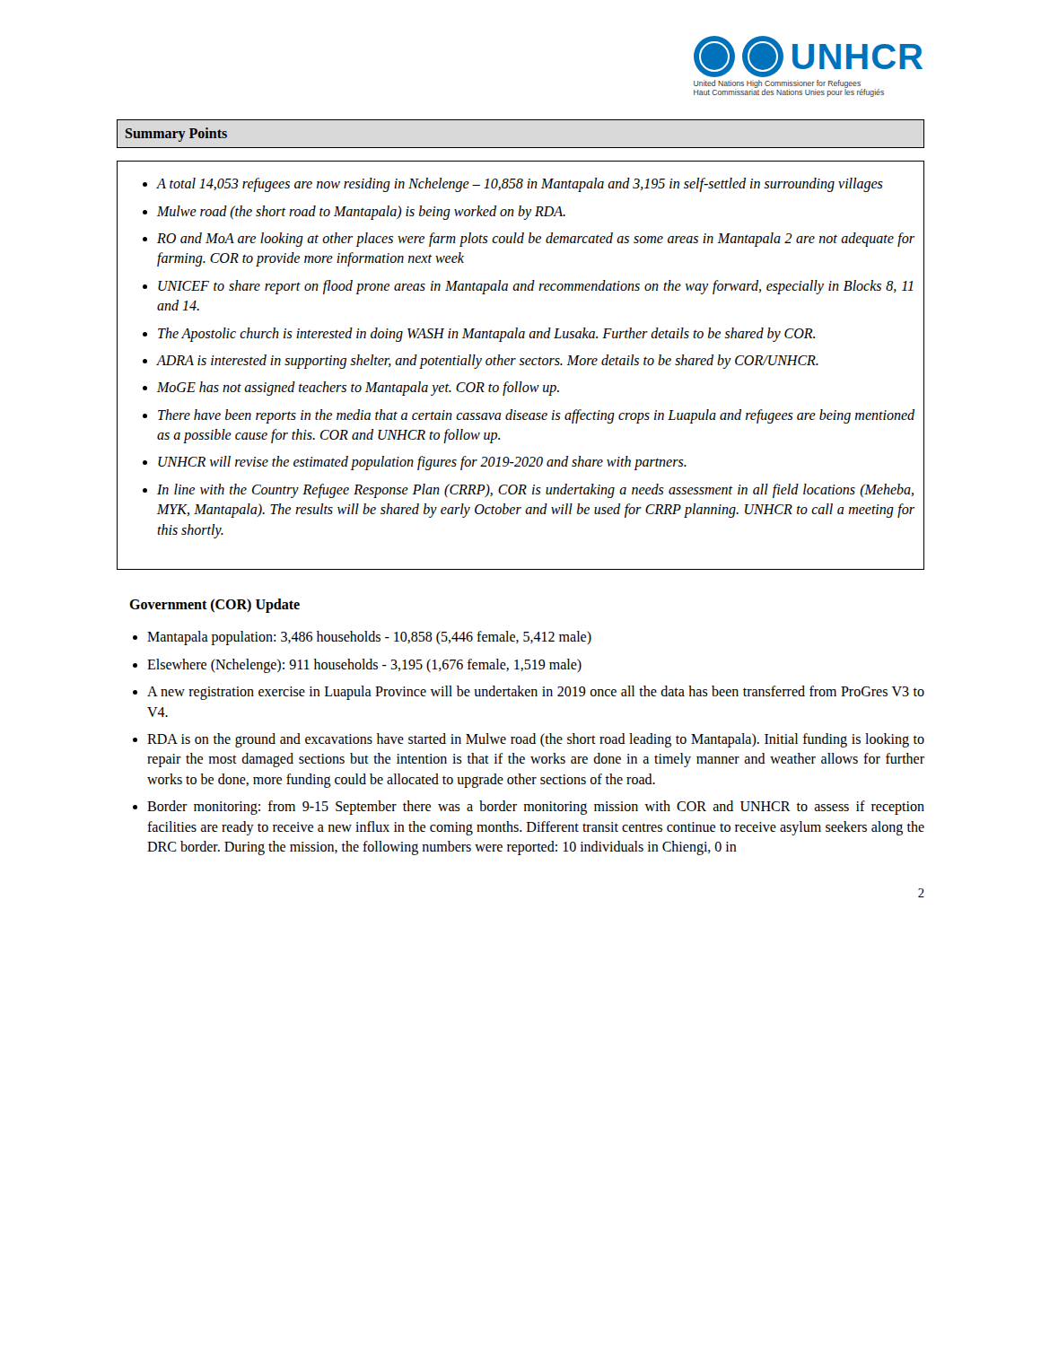UNHCR
United Nations High Commissioner for Refugees
Haut Commissariat des Nations Unies pour les réfugiés
Summary Points
A total 14,053 refugees are now residing in Nchelenge – 10,858 in Mantapala and 3,195 in self-settled in surrounding villages
Mulwe road (the short road to Mantapala) is being worked on by RDA.
RO and MoA are looking at other places were farm plots could be demarcated as some areas in Mantapala 2 are not adequate for farming. COR to provide more information next week
UNICEF to share report on flood prone areas in Mantapala and recommendations on the way forward, especially in Blocks 8, 11 and 14.
The Apostolic church is interested in doing WASH in Mantapala and Lusaka. Further details to be shared by COR.
ADRA is interested in supporting shelter, and potentially other sectors. More details to be shared by COR/UNHCR.
MoGE has not assigned teachers to Mantapala yet. COR to follow up.
There have been reports in the media that a certain cassava disease is affecting crops in Luapula and refugees are being mentioned as a possible cause for this. COR and UNHCR to follow up.
UNHCR will revise the estimated population figures for 2019-2020 and share with partners.
In line with the Country Refugee Response Plan (CRRP), COR is undertaking a needs assessment in all field locations (Meheba, MYK, Mantapala). The results will be shared by early October and will be used for CRRP planning. UNHCR to call a meeting for this shortly.
Government (COR) Update
Mantapala population: 3,486 households - 10,858 (5,446 female, 5,412 male)
Elsewhere (Nchelenge): 911 households - 3,195 (1,676 female, 1,519 male)
A new registration exercise in Luapula Province will be undertaken in 2019 once all the data has been transferred from ProGres V3 to V4.
RDA is on the ground and excavations have started in Mulwe road (the short road leading to Mantapala). Initial funding is looking to repair the most damaged sections but the intention is that if the works are done in a timely manner and weather allows for further works to be done, more funding could be allocated to upgrade other sections of the road.
Border monitoring: from 9-15 September there was a border monitoring mission with COR and UNHCR to assess if reception facilities are ready to receive a new influx in the coming months. Different transit centres continue to receive asylum seekers along the DRC border. During the mission, the following numbers were reported: 10 individuals in Chiengi, 0 in
2